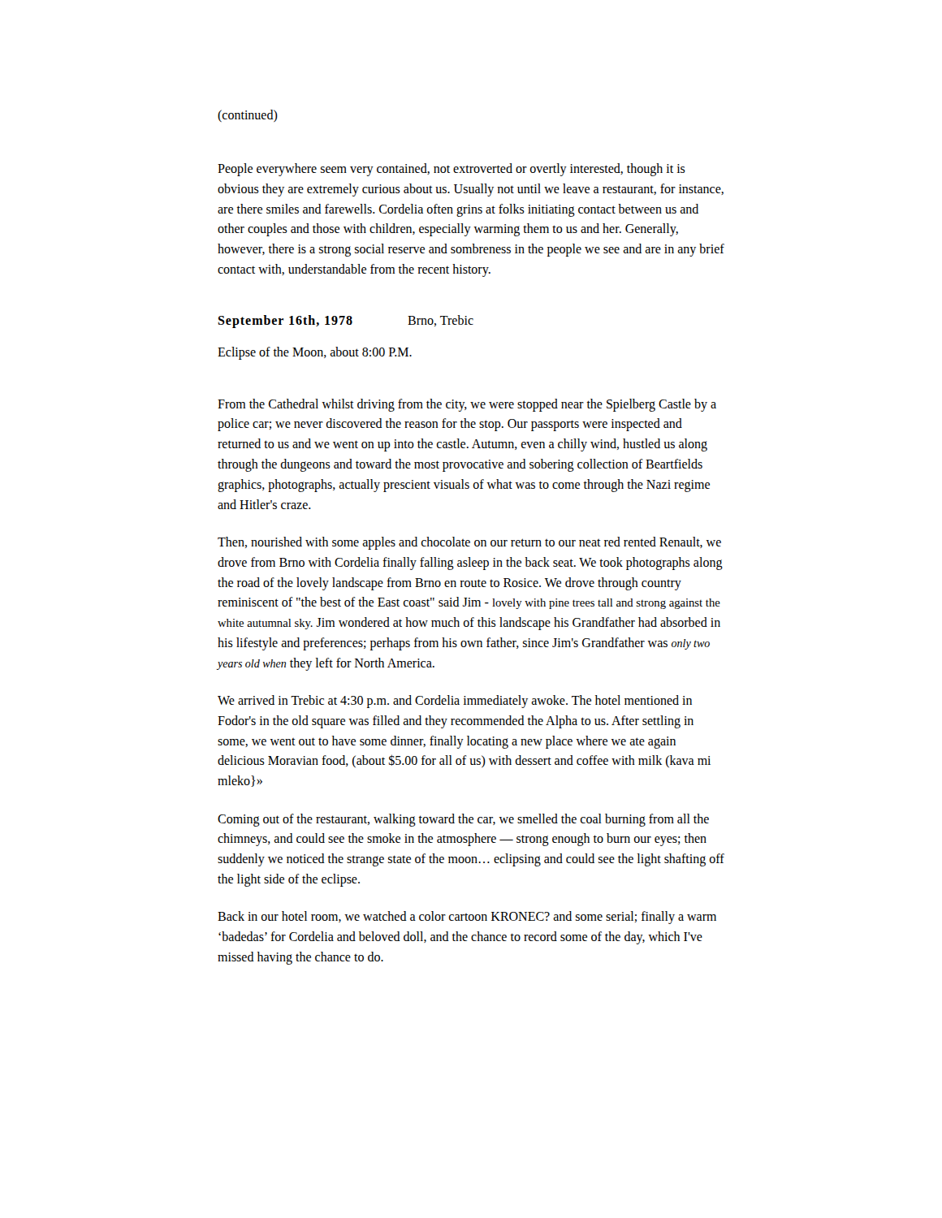(continued)
People everywhere seem very contained, not extroverted or overtly interested, though it is obvious they are extremely curious about us. Usually not until we leave a restaurant, for instance, are there smiles and farewells. Cordelia often grins at folks initiating contact between us and other couples and those with children, especially warming them to us and her. Generally, however, there is a strong social reserve and sombreness in the people we see and are in any brief contact with, understandable from the recent history.
September 16th, 1978 Brno, Trebic
Eclipse of the Moon, about 8:00 P.M.
From the Cathedral whilst driving from the city, we were stopped near the Spielberg Castle by a police car; we never discovered the reason for the stop. Our passports were inspected and returned to us and we went on up into the castle. Autumn, even a chilly wind, hustled us along through the dungeons and toward the most provocative and sobering collection of Beartfields graphics, photographs, actually prescient visuals of what was to come through the Nazi regime and Hitler's craze.
Then, nourished with some apples and chocolate on our return to our neat red rented Renault, we drove from Brno with Cordelia finally falling asleep in the back seat. We took photographs along the road of the lovely landscape from Brno en route to Rosice. We drove through country reminiscent of "the best of the East coast" said Jim - lovely with pine trees tall and strong against the white autumnal sky. Jim wondered at how much of this landscape his Grandfather had absorbed in his lifestyle and preferences; perhaps from his own father, since Jim's Grandfather was only two years old when they left for North America.
We arrived in Trebic at 4:30 p.m. and Cordelia immediately awoke. The hotel mentioned in Fodor's in the old square was filled and they recommended the Alpha to us. After settling in some, we went out to have some dinner, finally locating a new place where we ate again delicious Moravian food, (about $5.00 for all of us) with dessert and coffee with milk (kava mi mleko}»
Coming out of the restaurant, walking toward the car, we smelled the coal burning from all the chimneys, and could see the smoke in the atmosphere — strong enough to burn our eyes; then suddenly we noticed the strange state of the moon… eclipsing and could see the light shafting off the light side of the eclipse.
Back in our hotel room, we watched a color cartoon KRONEC? and some serial; finally a warm ‘badedas’ for Cordelia and beloved doll, and the chance to record some of the day, which I've missed having the chance to do.